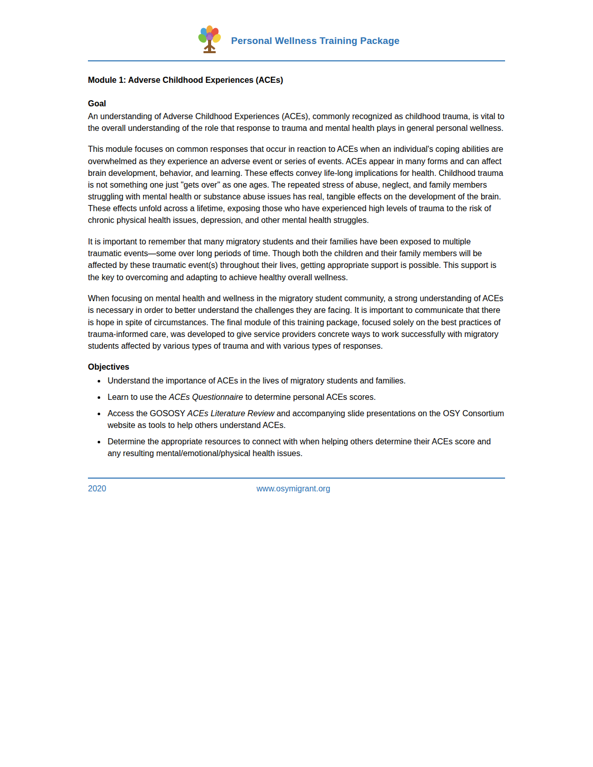Personal Wellness Training Package
Module 1: Adverse Childhood Experiences (ACEs)
Goal
An understanding of Adverse Childhood Experiences (ACEs), commonly recognized as childhood trauma, is vital to the overall understanding of the role that response to trauma and mental health plays in general personal wellness.
This module focuses on common responses that occur in reaction to ACEs when an individual's coping abilities are overwhelmed as they experience an adverse event or series of events. ACEs appear in many forms and can affect brain development, behavior, and learning. These effects convey life-long implications for health. Childhood trauma is not something one just "gets over" as one ages. The repeated stress of abuse, neglect, and family members struggling with mental health or substance abuse issues has real, tangible effects on the development of the brain. These effects unfold across a lifetime, exposing those who have experienced high levels of trauma to the risk of chronic physical health issues, depression, and other mental health struggles.
It is important to remember that many migratory students and their families have been exposed to multiple traumatic events—some over long periods of time. Though both the children and their family members will be affected by these traumatic event(s) throughout their lives, getting appropriate support is possible. This support is the key to overcoming and adapting to achieve healthy overall wellness.
When focusing on mental health and wellness in the migratory student community, a strong understanding of ACEs is necessary in order to better understand the challenges they are facing. It is important to communicate that there is hope in spite of circumstances. The final module of this training package, focused solely on the best practices of trauma-informed care, was developed to give service providers concrete ways to work successfully with migratory students affected by various types of trauma and with various types of responses.
Objectives
Understand the importance of ACEs in the lives of migratory students and families.
Learn to use the ACEs Questionnaire to determine personal ACEs scores.
Access the GOSOSY ACEs Literature Review and accompanying slide presentations on the OSY Consortium website as tools to help others understand ACEs.
Determine the appropriate resources to connect with when helping others determine their ACEs score and any resulting mental/emotional/physical health issues.
2020 www.osymigrant.org